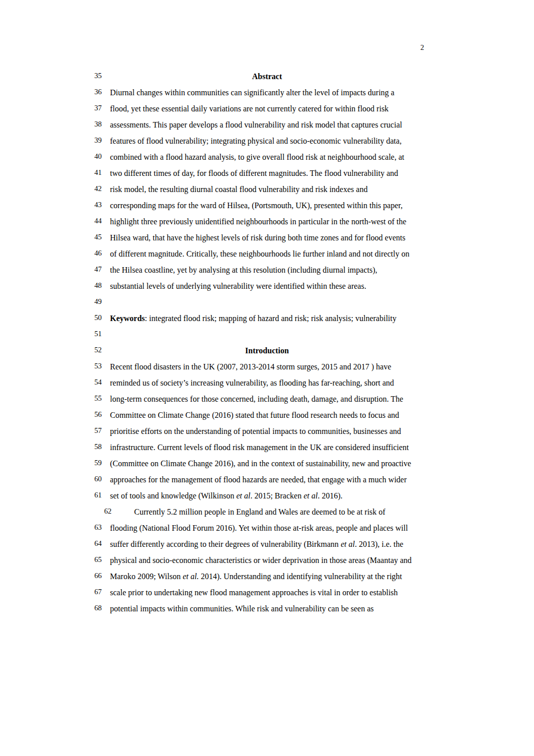2
Abstract
Diurnal changes within communities can significantly alter the level of impacts during a
flood, yet these essential daily variations are not currently catered for within flood risk
assessments. This paper develops a flood vulnerability and risk model that captures crucial
features of flood vulnerability; integrating physical and socio-economic vulnerability data,
combined with a flood hazard analysis, to give overall flood risk at neighbourhood scale, at
two different times of day, for floods of different magnitudes. The flood vulnerability and
risk model, the resulting diurnal coastal flood vulnerability and risk indexes and
corresponding maps for the ward of Hilsea, (Portsmouth, UK), presented within this paper,
highlight three previously unidentified neighbourhoods in particular in the north-west of the
Hilsea ward, that have the highest levels of risk during both time zones and for flood events
of different magnitude. Critically, these neighbourhoods lie further inland and not directly on
the Hilsea coastline, yet by analysing at this resolution (including diurnal impacts),
substantial levels of underlying vulnerability were identified within these areas.
Keywords: integrated flood risk; mapping of hazard and risk; risk analysis; vulnerability
Introduction
Recent flood disasters in the UK (2007, 2013-2014 storm surges, 2015 and 2017 ) have
reminded us of society’s increasing vulnerability, as flooding has far-reaching, short and
long-term consequences for those concerned, including death, damage, and disruption. The
Committee on Climate Change (2016) stated that future flood research needs to focus and
prioritise efforts on the understanding of potential impacts to communities, businesses and
infrastructure. Current levels of flood risk management in the UK are considered insufficient
(Committee on Climate Change 2016), and in the context of sustainability, new and proactive
approaches for the management of flood hazards are needed, that engage with a much wider
set of tools and knowledge (Wilkinson et al. 2015; Bracken et al. 2016).
Currently 5.2 million people in England and Wales are deemed to be at risk of
flooding (National Flood Forum 2016). Yet within those at-risk areas, people and places will
suffer differently according to their degrees of vulnerability (Birkmann et al. 2013), i.e. the
physical and socio-economic characteristics or wider deprivation in those areas (Maantay and
Maroko 2009; Wilson et al. 2014). Understanding and identifying vulnerability at the right
scale prior to undertaking new flood management approaches is vital in order to establish
potential impacts within communities. While risk and vulnerability can be seen as